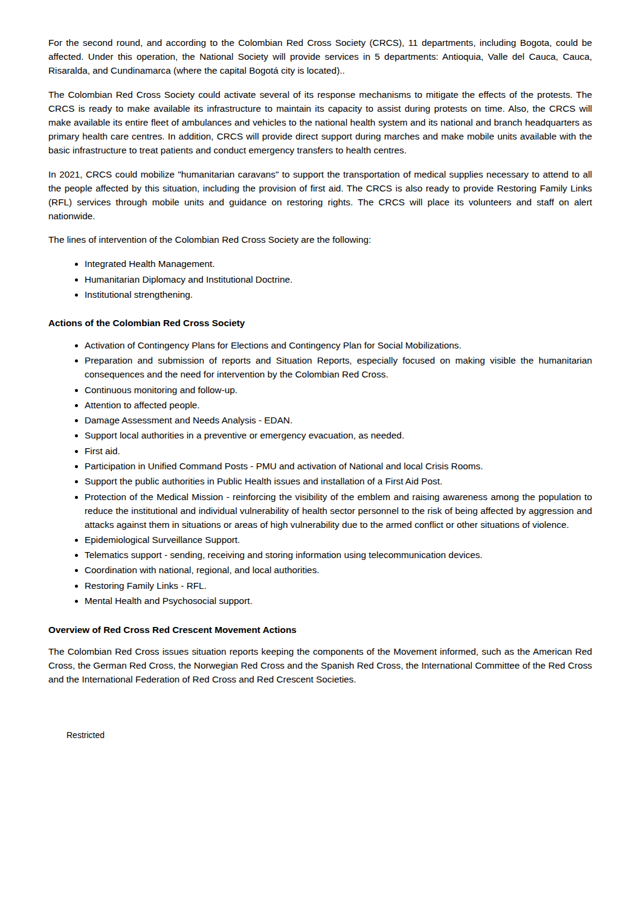For the second round, and according to the Colombian Red Cross Society (CRCS), 11 departments, including Bogota, could be affected. Under this operation, the National Society will provide services in 5 departments: Antioquia, Valle del Cauca, Cauca, Risaralda, and Cundinamarca (where the capital Bogotá city is located)..
The Colombian Red Cross Society could activate several of its response mechanisms to mitigate the effects of the protests. The CRCS is ready to make available its infrastructure to maintain its capacity to assist during protests on time. Also, the CRCS will make available its entire fleet of ambulances and vehicles to the national health system and its national and branch headquarters as primary health care centres. In addition, CRCS will provide direct support during marches and make mobile units available with the basic infrastructure to treat patients and conduct emergency transfers to health centres.
In 2021, CRCS could mobilize "humanitarian caravans" to support the transportation of medical supplies necessary to attend to all the people affected by this situation, including the provision of first aid. The CRCS is also ready to provide Restoring Family Links (RFL) services through mobile units and guidance on restoring rights. The CRCS will place its volunteers and staff on alert nationwide.
The lines of intervention of the Colombian Red Cross Society are the following:
Integrated Health Management.
Humanitarian Diplomacy and Institutional Doctrine.
Institutional strengthening.
Actions of the Colombian Red Cross Society
Activation of Contingency Plans for Elections and Contingency Plan for Social Mobilizations.
Preparation and submission of reports and Situation Reports, especially focused on making visible the humanitarian consequences and the need for intervention by the Colombian Red Cross.
Continuous monitoring and follow-up.
Attention to affected people.
Damage Assessment and Needs Analysis - EDAN.
Support local authorities in a preventive or emergency evacuation, as needed.
First aid.
Participation in Unified Command Posts - PMU and activation of National and local Crisis Rooms.
Support the public authorities in Public Health issues and installation of a First Aid Post.
Protection of the Medical Mission - reinforcing the visibility of the emblem and raising awareness among the population to reduce the institutional and individual vulnerability of health sector personnel to the risk of being affected by aggression and attacks against them in situations or areas of high vulnerability due to the armed conflict or other situations of violence.
Epidemiological Surveillance Support.
Telematics support - sending, receiving and storing information using telecommunication devices.
Coordination with national, regional, and local authorities.
Restoring Family Links - RFL.
Mental Health and Psychosocial support.
Overview of Red Cross Red Crescent Movement Actions
The Colombian Red Cross issues situation reports keeping the components of the Movement informed, such as the American Red Cross, the German Red Cross, the Norwegian Red Cross and the Spanish Red Cross, the International Committee of the Red Cross and the International Federation of Red Cross and Red Crescent Societies.
Restricted